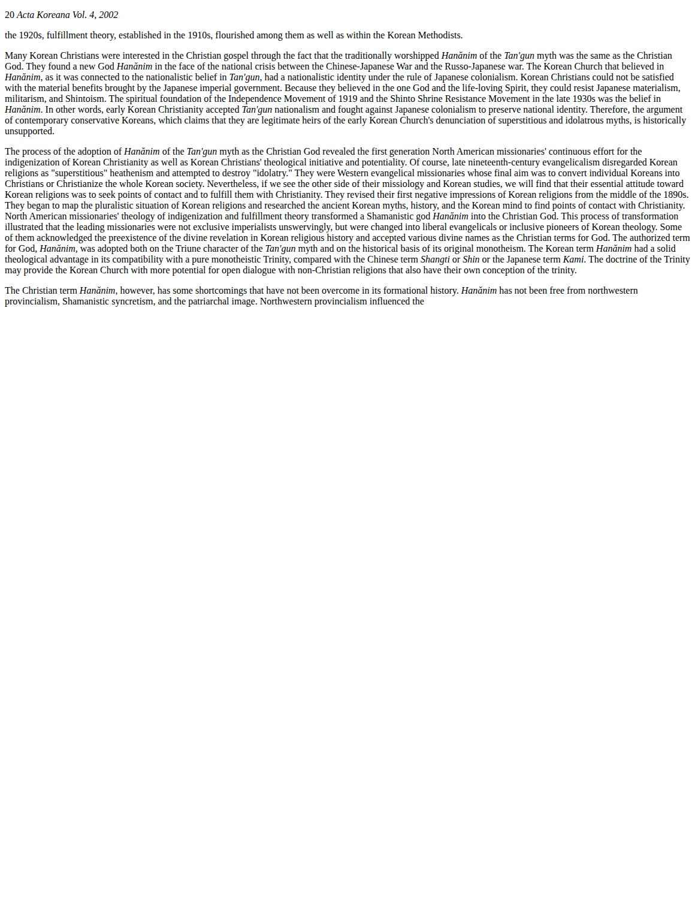20 Acta Koreana Vol. 4, 2002
the 1920s, fulfillment theory, established in the 1910s, flourished among them as well as within the Korean Methodists.
Many Korean Christians were interested in the Christian gospel through the fact that the traditionally worshipped Hanănim of the Tan'gun myth was the same as the Christian God. They found a new God Hanănim in the face of the national crisis between the Chinese-Japanese War and the Russo-Japanese war. The Korean Church that believed in Hanănim, as it was connected to the nationalistic belief in Tan'gun, had a nationalistic identity under the rule of Japanese colonialism. Korean Christians could not be satisfied with the material benefits brought by the Japanese imperial government. Because they believed in the one God and the life-loving Spirit, they could resist Japanese materialism, militarism, and Shintoism. The spiritual foundation of the Independence Movement of 1919 and the Shinto Shrine Resistance Movement in the late 1930s was the belief in Hanănim. In other words, early Korean Christianity accepted Tan'gun nationalism and fought against Japanese colonialism to preserve national identity. Therefore, the argument of contemporary conservative Koreans, which claims that they are legitimate heirs of the early Korean Church's denunciation of superstitious and idolatrous myths, is historically unsupported.
The process of the adoption of Hanănim of the Tan'gun myth as the Christian God revealed the first generation North American missionaries' continuous effort for the indigenization of Korean Christianity as well as Korean Christians' theological initiative and potentiality. Of course, late nineteenth-century evangelicalism disregarded Korean religions as "superstitious" heathenism and attempted to destroy "idolatry." They were Western evangelical missionaries whose final aim was to convert individual Koreans into Christians or Christianize the whole Korean society. Nevertheless, if we see the other side of their missiology and Korean studies, we will find that their essential attitude toward Korean religions was to seek points of contact and to fulfill them with Christianity. They revised their first negative impressions of Korean religions from the middle of the 1890s. They began to map the pluralistic situation of Korean religions and researched the ancient Korean myths, history, and the Korean mind to find points of contact with Christianity. North American missionaries' theology of indigenization and fulfillment theory transformed a Shamanistic god Hanănim into the Christian God. This process of transformation illustrated that the leading missionaries were not exclusive imperialists unswervingly, but were changed into liberal evangelicals or inclusive pioneers of Korean theology. Some of them acknowledged the preexistence of the divine revelation in Korean religious history and accepted various divine names as the Christian terms for God. The authorized term for God, Hanănim, was adopted both on the Triune character of the Tan'gun myth and on the historical basis of its original monotheism. The Korean term Hanănim had a solid theological advantage in its compatibility with a pure monotheistic Trinity, compared with the Chinese term Shangti or Shin or the Japanese term Kami. The doctrine of the Trinity may provide the Korean Church with more potential for open dialogue with non-Christian religions that also have their own conception of the trinity.
The Christian term Hanănim, however, has some shortcomings that have not been overcome in its formational history. Hanănim has not been free from northwestern provincialism, Shamanistic syncretism, and the patriarchal image. Northwestern provincialism influenced the